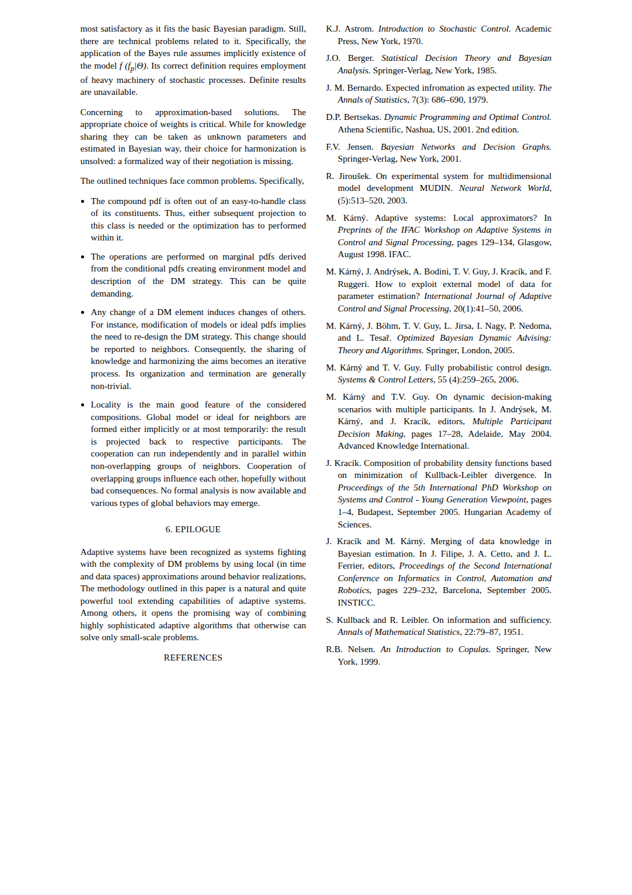most satisfactory as it fits the basic Bayesian paradigm. Still, there are technical problems related to it. Specifically, the application of the Bayes rule assumes implicitly existence of the model f (fp|Θ). Its correct definition requires employment of heavy machinery of stochastic processes. Definite results are unavailable.
Concerning to approximation-based solutions. The appropriate choice of weights is critical. While for knowledge sharing they can be taken as unknown parameters and estimated in Bayesian way, their choice for harmonization is unsolved: a formalized way of their negotiation is missing.
The outlined techniques face common problems. Specifically,
The compound pdf is often out of an easy-to-handle class of its constituents. Thus, either subsequent projection to this class is needed or the optimization has to performed within it.
The operations are performed on marginal pdfs derived from the conditional pdfs creating environment model and description of the DM strategy. This can be quite demanding.
Any change of a DM element induces changes of others. For instance, modification of models or ideal pdfs implies the need to re-design the DM strategy. This change should be reported to neighbors. Consequently, the sharing of knowledge and harmonizing the aims becomes an iterative process. Its organization and termination are generally non-trivial.
Locality is the main good feature of the considered compositions. Global model or ideal for neighbors are formed either implicitly or at most temporarily: the result is projected back to respective participants. The cooperation can run independently and in parallel within non-overlapping groups of neighbors. Cooperation of overlapping groups influence each other, hopefully without bad consequences. No formal analysis is now available and various types of global behaviors may emerge.
6. EPILOGUE
Adaptive systems have been recognized as systems fighting with the complexity of DM problems by using local (in time and data spaces) approximations around behavior realizations, The methodology outlined in this paper is a natural and quite powerful tool extending capabilities of adaptive systems. Among others, it opens the promising way of combining highly sophisticated adaptive algorithms that otherwise can solve only small-scale problems.
REFERENCES
K.J. Astrom. Introduction to Stochastic Control. Academic Press, New York, 1970.
J.O. Berger. Statistical Decision Theory and Bayesian Analysis. Springer-Verlag, New York, 1985.
J. M. Bernardo. Expected infromation as expected utility. The Annals of Statistics, 7(3): 686–690, 1979.
D.P. Bertsekas. Dynamic Programming and Optimal Control. Athena Scientific, Nashua, US, 2001. 2nd edition.
F.V. Jensen. Bayesian Networks and Decision Graphs. Springer-Verlag, New York, 2001.
R. Jiroušek. On experimental system for multidimensional model development MUDIN. Neural Network World, (5):513–520, 2003.
M. Kárný. Adaptive systems: Local approximators? In Preprints of the IFAC Workshop on Adaptive Systems in Control and Signal Processing, pages 129–134, Glasgow, August 1998. IFAC.
M. Kárný, J. Andrýsek, A. Bodini, T. V. Guy, J. Kracík, and F. Ruggeri. How to exploit external model of data for parameter estimation? International Journal of Adaptive Control and Signal Processing, 20(1):41–50, 2006.
M. Kárný, J. Böhm, T. V. Guy, L. Jirsa, I. Nagy, P. Nedoma, and L. Tesař. Optimized Bayesian Dynamic Advising: Theory and Algorithms. Springer, London, 2005.
M. Kárný and T. V. Guy. Fully probabilistic control design. Systems & Control Letters, 55 (4):259–265, 2006.
M. Kárný and T.V. Guy. On dynamic decision-making scenarios with multiple participants. In J. Andrýsek, M. Kárný, and J. Kracík, editors, Multiple Participant Decision Making, pages 17–28, Adelaide, May 2004. Advanced Knowledge International.
J. Kracík. Composition of probability density functions based on minimization of Kullback-Leibler divergence. In Proceedings of the 5th International PhD Workshop on Systems and Control - Young Generation Viewpoint, pages 1–4, Budapest, September 2005. Hungarian Academy of Sciences.
J. Kracík and M. Kárný. Merging of data knowledge in Bayesian estimation. In J. Filipe, J. A. Cetto, and J. L. Ferrier, editors, Proceedings of the Second International Conference on Informatics in Control, Automation and Robotics, pages 229–232, Barcelona, September 2005. INSTICC.
S. Kullback and R. Leibler. On information and sufficiency. Annals of Mathematical Statistics, 22:79–87, 1951.
R.B. Nelsen. An Introduction to Copulas. Springer, New York, 1999.